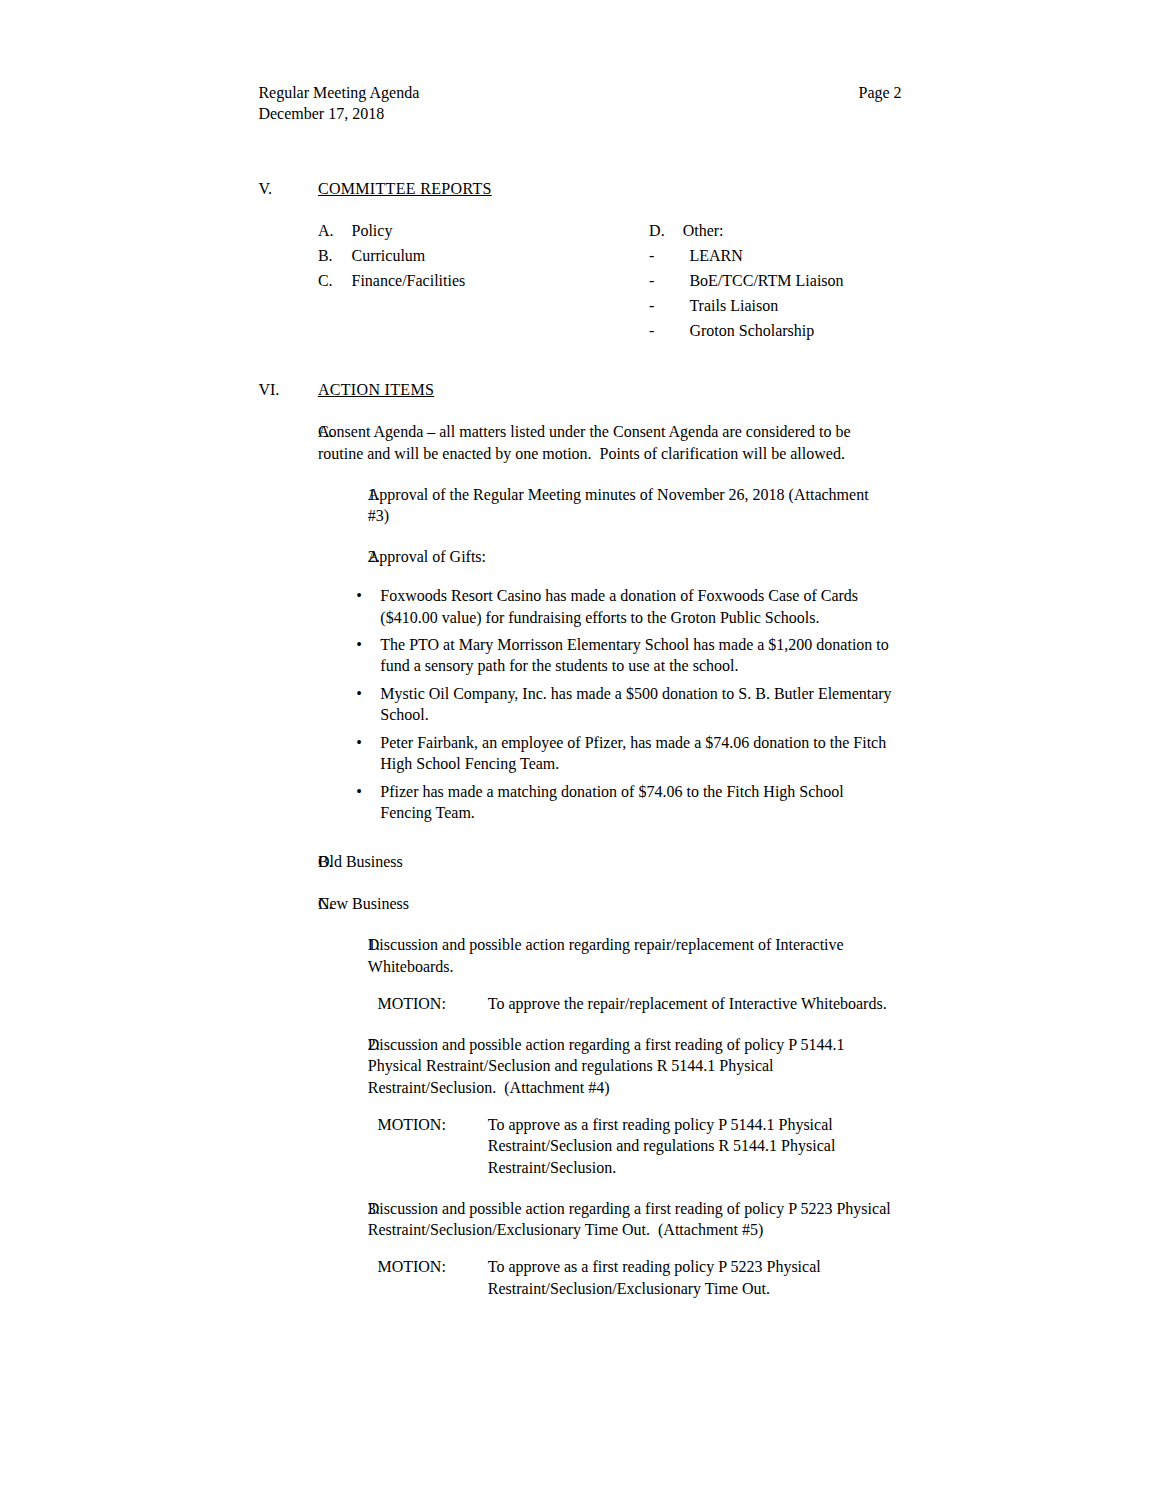Regular Meeting Agenda
December 17, 2018
Page 2
V. COMMITTEE REPORTS
| A. Policy B. Curriculum C. Finance/Facilities | D. Other: LEARN BoE/TCC/RTM Liaison Trails Liaison Groton Scholarship |
VI. ACTION ITEMS
A.
Consent Agenda – all matters listed under the Consent Agenda are considered to be routine and will be enacted by one motion. Points of clarification will be allowed.
1.
Approval of the Regular Meeting minutes of November 26, 2018 (Attachment #3)
2.
Approval of Gifts:
Foxwoods Resort Casino has made a donation of Foxwoods Case of Cards ($410.00 value) for fundraising efforts to the Groton Public Schools.
The PTO at Mary Morrisson Elementary School has made a $1,200 donation to fund a sensory path for the students to use at the school.
Mystic Oil Company, Inc. has made a $500 donation to S. B. Butler Elementary School.
Peter Fairbank, an employee of Pfizer, has made a $74.06 donation to the Fitch High School Fencing Team.
Pfizer has made a matching donation of $74.06 to the Fitch High School Fencing Team.
B.
Old Business
C.
New Business
1.
Discussion and possible action regarding repair/replacement of Interactive Whiteboards.
MOTION:
To approve the repair/replacement of Interactive Whiteboards.
2.
Discussion and possible action regarding a first reading of policy P 5144.1 Physical Restraint/Seclusion and regulations R 5144.1 Physical Restraint/Seclusion. (Attachment #4)
MOTION:
To approve as a first reading policy P 5144.1 Physical Restraint/Seclusion and regulations R 5144.1 Physical Restraint/Seclusion.
3.
Discussion and possible action regarding a first reading of policy P 5223 Physical Restraint/Seclusion/Exclusionary Time Out. (Attachment #5)
MOTION:
To approve as a first reading policy P 5223 Physical Restraint/Seclusion/Exclusionary Time Out.